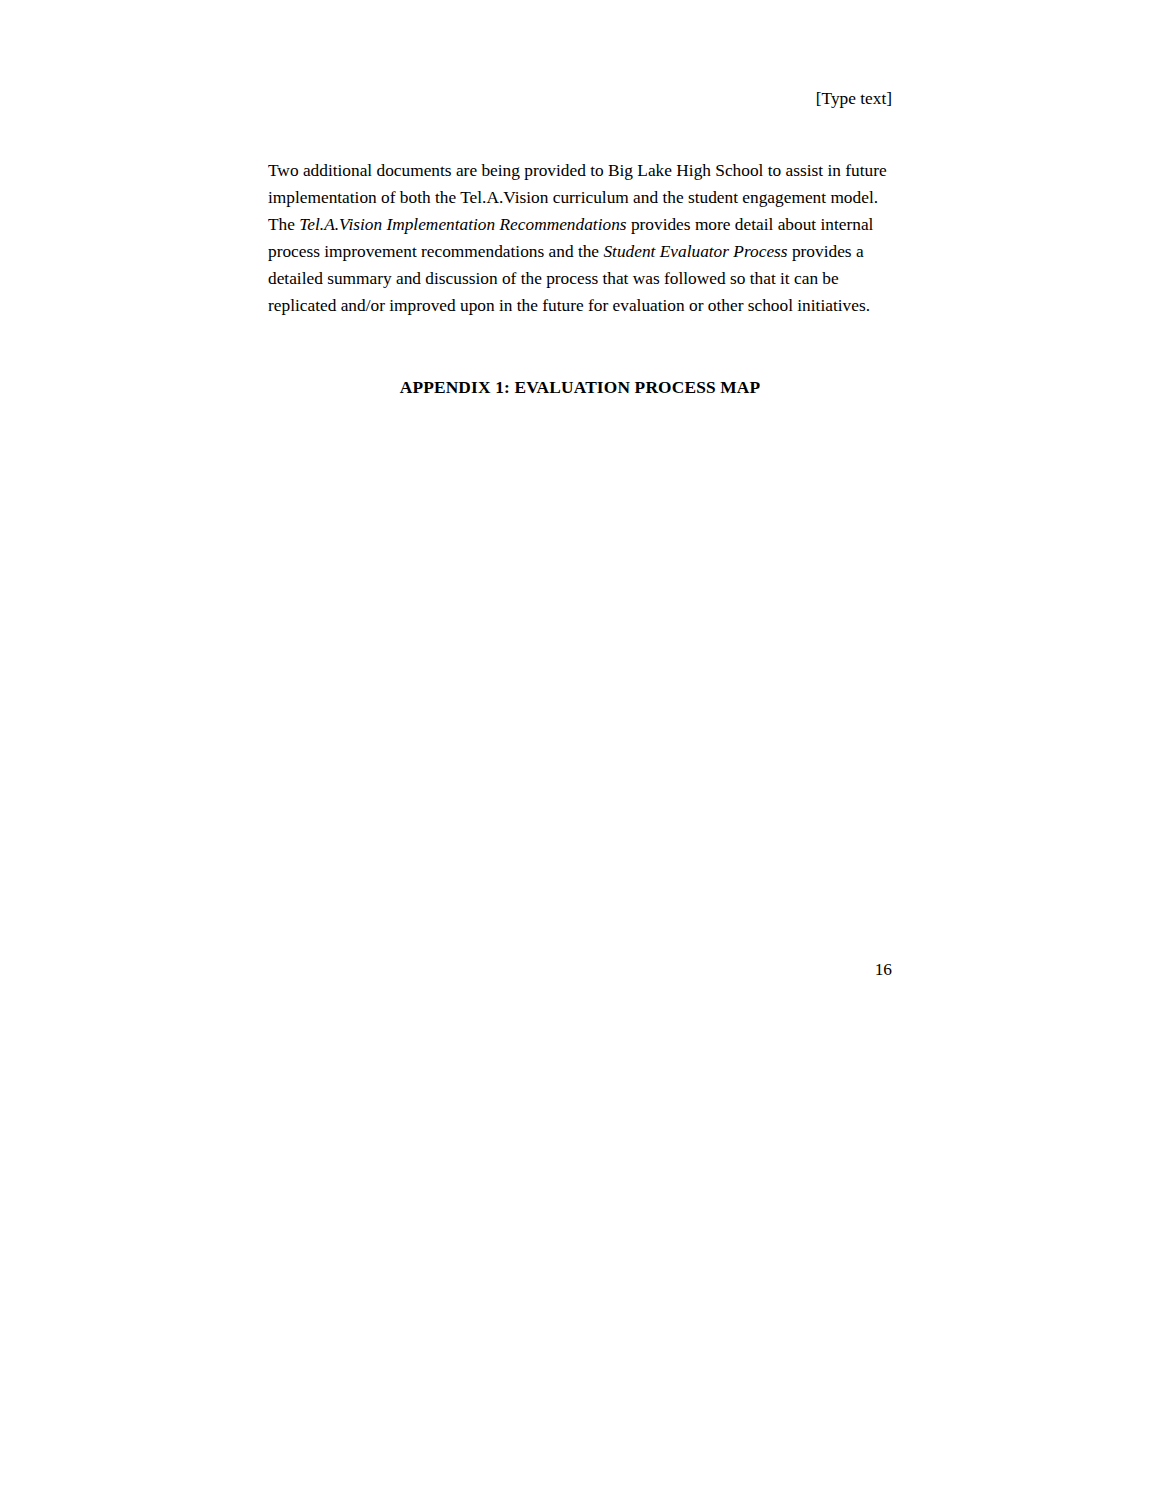[Type text]
Two additional documents are being provided to Big Lake High School to assist in future implementation of both the Tel.A.Vision curriculum and the student engagement model. The Tel.A.Vision Implementation Recommendations provides more detail about internal process improvement recommendations and the Student Evaluator Process provides a detailed summary and discussion of the process that was followed so that it can be replicated and/or improved upon in the future for evaluation or other school initiatives.
APPENDIX 1: EVALUATION PROCESS MAP
16